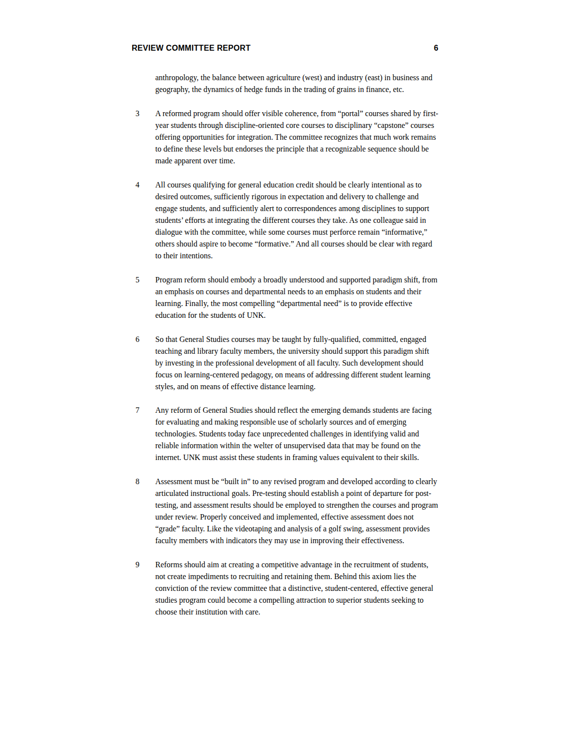REVIEW COMMITTEE REPORT 6
anthropology, the balance between agriculture (west) and industry (east) in business and geography, the dynamics of hedge funds in the trading of grains in finance, etc.
3
A reformed program should offer visible coherence, from “portal” courses shared by first-year students through discipline-oriented core courses to disciplinary “capstone” courses offering opportunities for integration. The committee recognizes that much work remains to define these levels but endorses the principle that a recognizable sequence should be made apparent over time.
4
All courses qualifying for general education credit should be clearly intentional as to desired outcomes, sufficiently rigorous in expectation and delivery to challenge and engage students, and sufficiently alert to correspondences among disciplines to support students’ efforts at integrating the different courses they take. As one colleague said in dialogue with the committee, while some courses must perforce remain “informative,” others should aspire to become “formative.” And all courses should be clear with regard to their intentions.
5
Program reform should embody a broadly understood and supported paradigm shift, from an emphasis on courses and departmental needs to an emphasis on students and their learning. Finally, the most compelling “departmental need” is to provide effective education for the students of UNK.
6
So that General Studies courses may be taught by fully-qualified, committed, engaged teaching and library faculty members, the university should support this paradigm shift by investing in the professional development of all faculty. Such development should focus on learning-centered pedagogy, on means of addressing different student learning styles, and on means of effective distance learning.
7
Any reform of General Studies should reflect the emerging demands students are facing for evaluating and making responsible use of scholarly sources and of emerging technologies. Students today face unprecedented challenges in identifying valid and reliable information within the welter of unsupervised data that may be found on the internet. UNK must assist these students in framing values equivalent to their skills.
8
Assessment must be “built in” to any revised program and developed according to clearly articulated instructional goals. Pre-testing should establish a point of departure for post-testing, and assessment results should be employed to strengthen the courses and program under review. Properly conceived and implemented, effective assessment does not “grade” faculty. Like the videotaping and analysis of a golf swing, assessment provides faculty members with indicators they may use in improving their effectiveness.
9
Reforms should aim at creating a competitive advantage in the recruitment of students, not create impediments to recruiting and retaining them. Behind this axiom lies the conviction of the review committee that a distinctive, student-centered, effective general studies program could become a compelling attraction to superior students seeking to choose their institution with care.